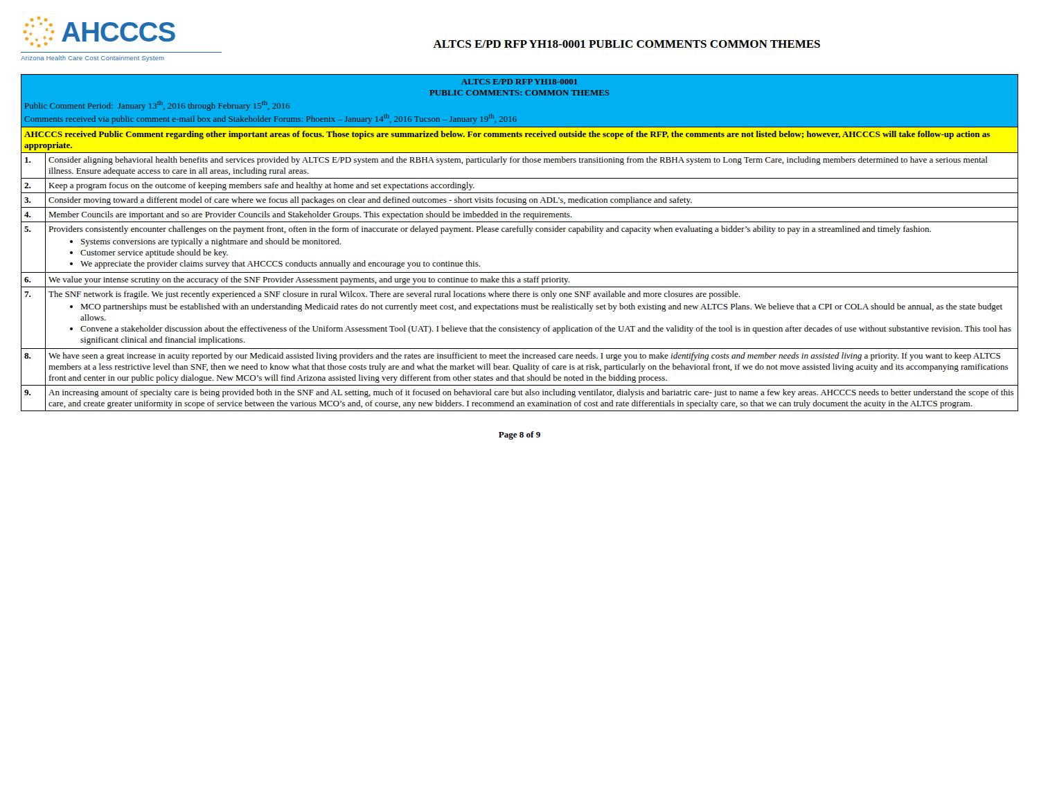AHCCCS
Arizona Health Care Cost Containment System
ALTCS E/PD RFP YH18-0001 PUBLIC COMMENTS COMMON THEMES
| ALTCS E/PD RFP YH18-0001 PUBLIC COMMENTS: COMMON THEMES Public Comment Period: January 13 th , 2016 through February 15 th , 2016 Comments received via public comment e-mail box and Stakeholder Forums: Phoenix – January 14 th , 2016 Tucson – January 19 th , 2016 |
| AHCCCS received Public Comment regarding other important areas of focus. Those topics are summarized below. For comments received outside the scope of the RFP, the comments are not listed below; however, AHCCCS will take follow-up action as appropriate. |
| 1. | Consider aligning behavioral health benefits and services provided by ALTCS E/PD system and the RBHA system, particularly for those members transitioning from the RBHA system to Long Term Care, including members determined to have a serious mental illness. Ensure adequate access to care in all areas, including rural areas. |
| 2. | Keep a program focus on the outcome of keeping members safe and healthy at home and set expectations accordingly. |
| 3. | Consider moving toward a different model of care where we focus all packages on clear and defined outcomes - short visits focusing on ADL's, medication compliance and safety. |
| 4. | Member Councils are important and so are Provider Councils and Stakeholder Groups. This expectation should be imbedded in the requirements. |
| 5. | Providers consistently encounter challenges on the payment front, often in the form of inaccurate or delayed payment. Please carefully consider capability and capacity when evaluating a bidder’s ability to pay in a streamlined and timely fashion. Systems conversions are typically a nightmare and should be monitored. Customer service aptitude should be key. We appreciate the provider claims survey that AHCCCS conducts annually and encourage you to continue this. |
| 6. | We value your intense scrutiny on the accuracy of the SNF Provider Assessment payments, and urge you to continue to make this a staff priority. |
| 7. | The SNF network is fragile. We just recently experienced a SNF closure in rural Wilcox. There are several rural locations where there is only one SNF available and more closures are possible. MCO partnerships must be established with an understanding Medicaid rates do not currently meet cost, and expectations must be realistically set by both existing and new ALTCS Plans. We believe that a CPI or COLA should be annual, as the state budget allows. Convene a stakeholder discussion about the effectiveness of the Uniform Assessment Tool (UAT). I believe that the consistency of application of the UAT and the validity of the tool is in question after decades of use without substantive revision. This tool has significant clinical and financial implications. |
| 8. | We have seen a great increase in acuity reported by our Medicaid assisted living providers and the rates are insufficient to meet the increased care needs. I urge you to make identifying costs and member needs in assisted living a priority. If you want to keep ALTCS members at a less restrictive level than SNF, then we need to know what that those costs truly are and what the market will bear. Quality of care is at risk, particularly on the behavioral front, if we do not move assisted living acuity and its accompanying ramifications front and center in our public policy dialogue. New MCO’s will find Arizona assisted living very different from other states and that should be noted in the bidding process. |
| 9. | An increasing amount of specialty care is being provided both in the SNF and AL setting, much of it focused on behavioral care but also including ventilator, dialysis and bariatric care- just to name a few key areas. AHCCCS needs to better understand the scope of this care, and create greater uniformity in scope of service between the various MCO’s and, of course, any new bidders. I recommend an examination of cost and rate differentials in specialty care, so that we can truly document the acuity in the ALTCS program. |
Page 8 of 9